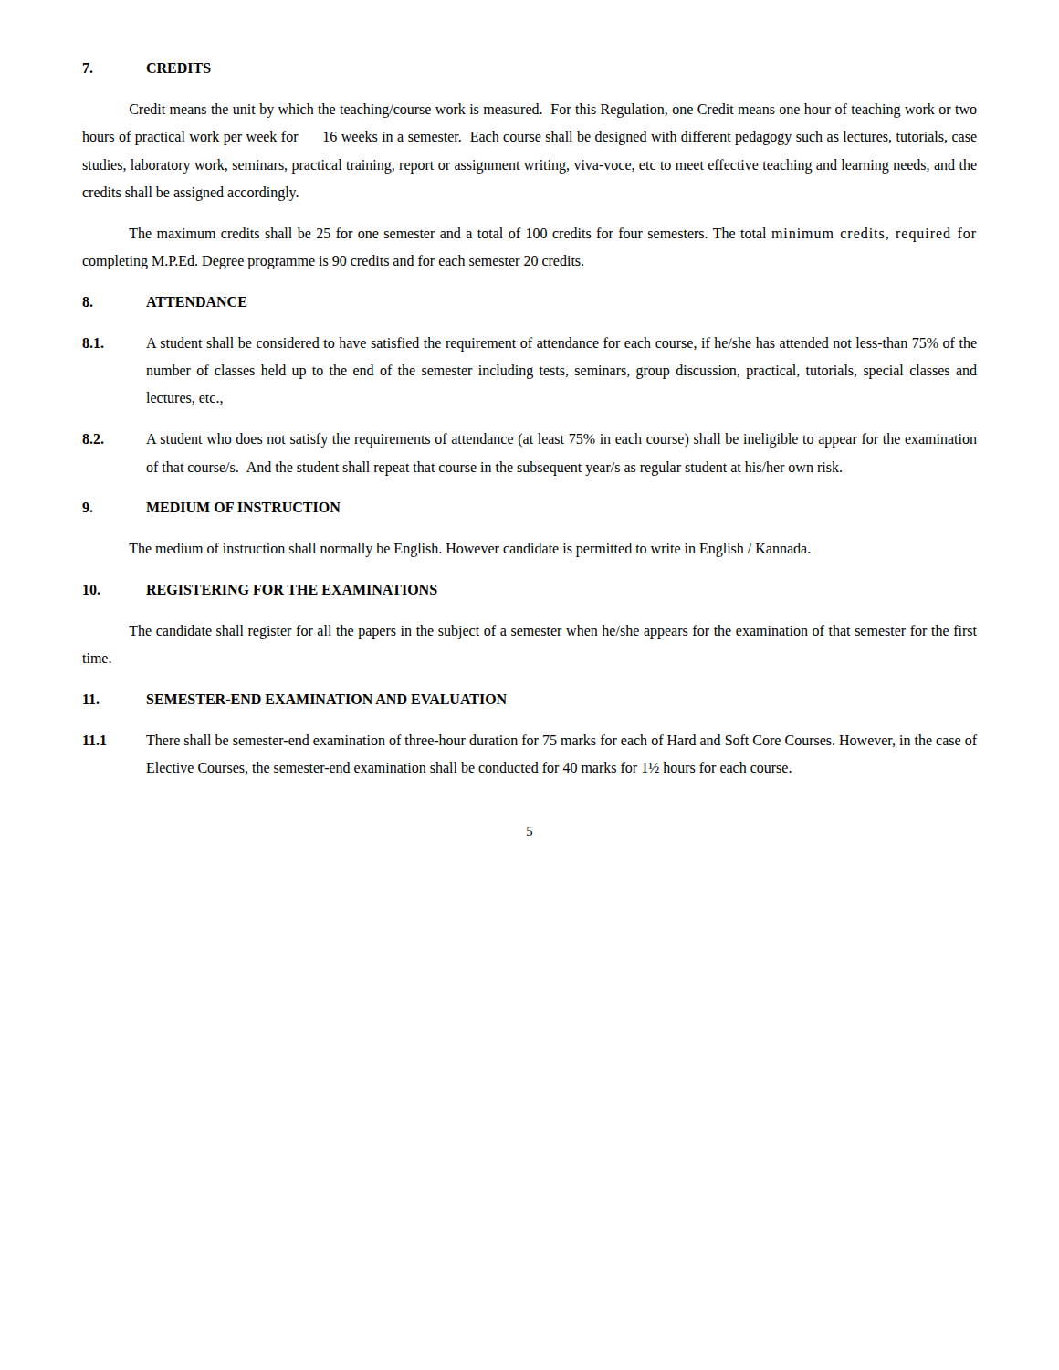7.
CREDITS
Credit means the unit by which the teaching/course work is measured. For this Regulation, one Credit means one hour of teaching work or two hours of practical work per week for 16 weeks in a semester. Each course shall be designed with different pedagogy such as lectures, tutorials, case studies, laboratory work, seminars, practical training, report or assignment writing, viva-voce, etc to meet effective teaching and learning needs, and the credits shall be assigned accordingly.
The maximum credits shall be 25 for one semester and a total of 100 credits for four semesters. The total minimum credits, required for completing M.P.Ed. Degree programme is 90 credits and for each semester 20 credits.
8.
ATTENDANCE
8.1.
A student shall be considered to have satisfied the requirement of attendance for each course, if he/she has attended not less-than 75% of the number of classes held up to the end of the semester including tests, seminars, group discussion, practical, tutorials, special classes and lectures, etc.,
8.2.
A student who does not satisfy the requirements of attendance (at least 75% in each course) shall be ineligible to appear for the examination of that course/s. And the student shall repeat that course in the subsequent year/s as regular student at his/her own risk.
9.
MEDIUM OF INSTRUCTION
The medium of instruction shall normally be English. However candidate is permitted to write in English / Kannada.
10.
REGISTERING FOR THE EXAMINATIONS
The candidate shall register for all the papers in the subject of a semester when he/she appears for the examination of that semester for the first time.
11.
SEMESTER-END EXAMINATION AND EVALUATION
11.1
There shall be semester-end examination of three-hour duration for 75 marks for each of Hard and Soft Core Courses. However, in the case of Elective Courses, the semester-end examination shall be conducted for 40 marks for 1½ hours for each course.
5